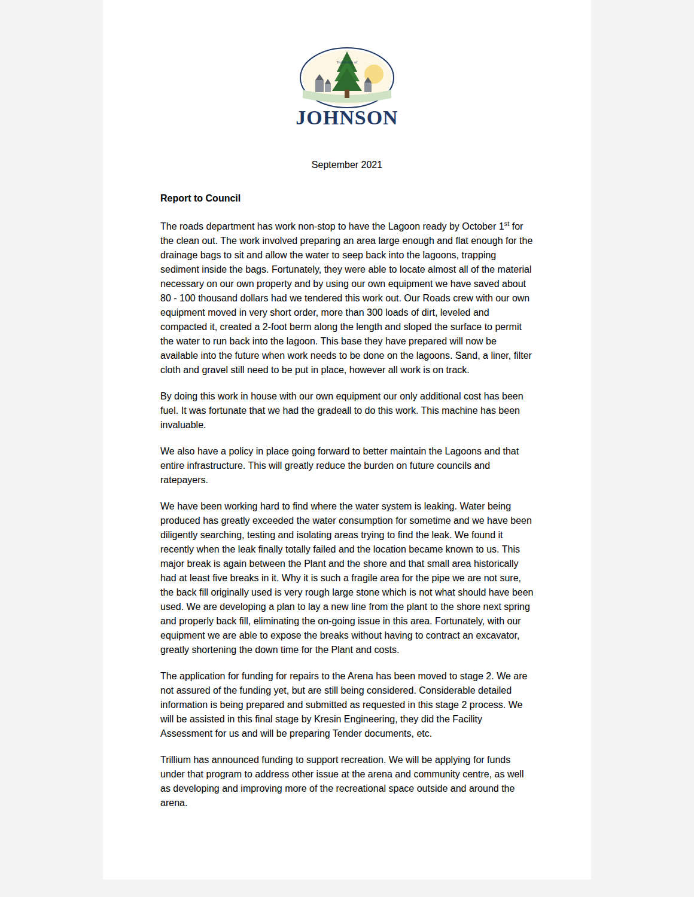Township of JOHNSON
September 2021
Report to Council
The roads department has work non-stop to have the Lagoon ready by October 1st for the clean out. The work involved preparing an area large enough and flat enough for the drainage bags to sit and allow the water to seep back into the lagoons, trapping sediment inside the bags. Fortunately, they were able to locate almost all of the material necessary on our own property and by using our own equipment we have saved about 80 - 100 thousand dollars had we tendered this work out. Our Roads crew with our own equipment moved in very short order, more than 300 loads of dirt, leveled and compacted it, created a 2-foot berm along the length and sloped the surface to permit the water to run back into the lagoon. This base they have prepared will now be available into the future when work needs to be done on the lagoons. Sand, a liner, filter cloth and gravel still need to be put in place, however all work is on track.
By doing this work in house with our own equipment our only additional cost has been fuel. It was fortunate that we had the gradeall to do this work. This machine has been invaluable.
We also have a policy in place going forward to better maintain the Lagoons and that entire infrastructure. This will greatly reduce the burden on future councils and ratepayers.
We have been working hard to find where the water system is leaking. Water being produced has greatly exceeded the water consumption for sometime and we have been diligently searching, testing and isolating areas trying to find the leak. We found it recently when the leak finally totally failed and the location became known to us. This major break is again between the Plant and the shore and that small area historically had at least five breaks in it. Why it is such a fragile area for the pipe we are not sure, the back fill originally used is very rough large stone which is not what should have been used. We are developing a plan to lay a new line from the plant to the shore next spring and properly back fill, eliminating the on-going issue in this area. Fortunately, with our equipment we are able to expose the breaks without having to contract an excavator, greatly shortening the down time for the Plant and costs.
The application for funding for repairs to the Arena has been moved to stage 2. We are not assured of the funding yet, but are still being considered. Considerable detailed information is being prepared and submitted as requested in this stage 2 process. We will be assisted in this final stage by Kresin Engineering, they did the Facility Assessment for us and will be preparing Tender documents, etc.
Trillium has announced funding to support recreation. We will be applying for funds under that program to address other issue at the arena and community centre, as well as developing and improving more of the recreational space outside and around the arena.